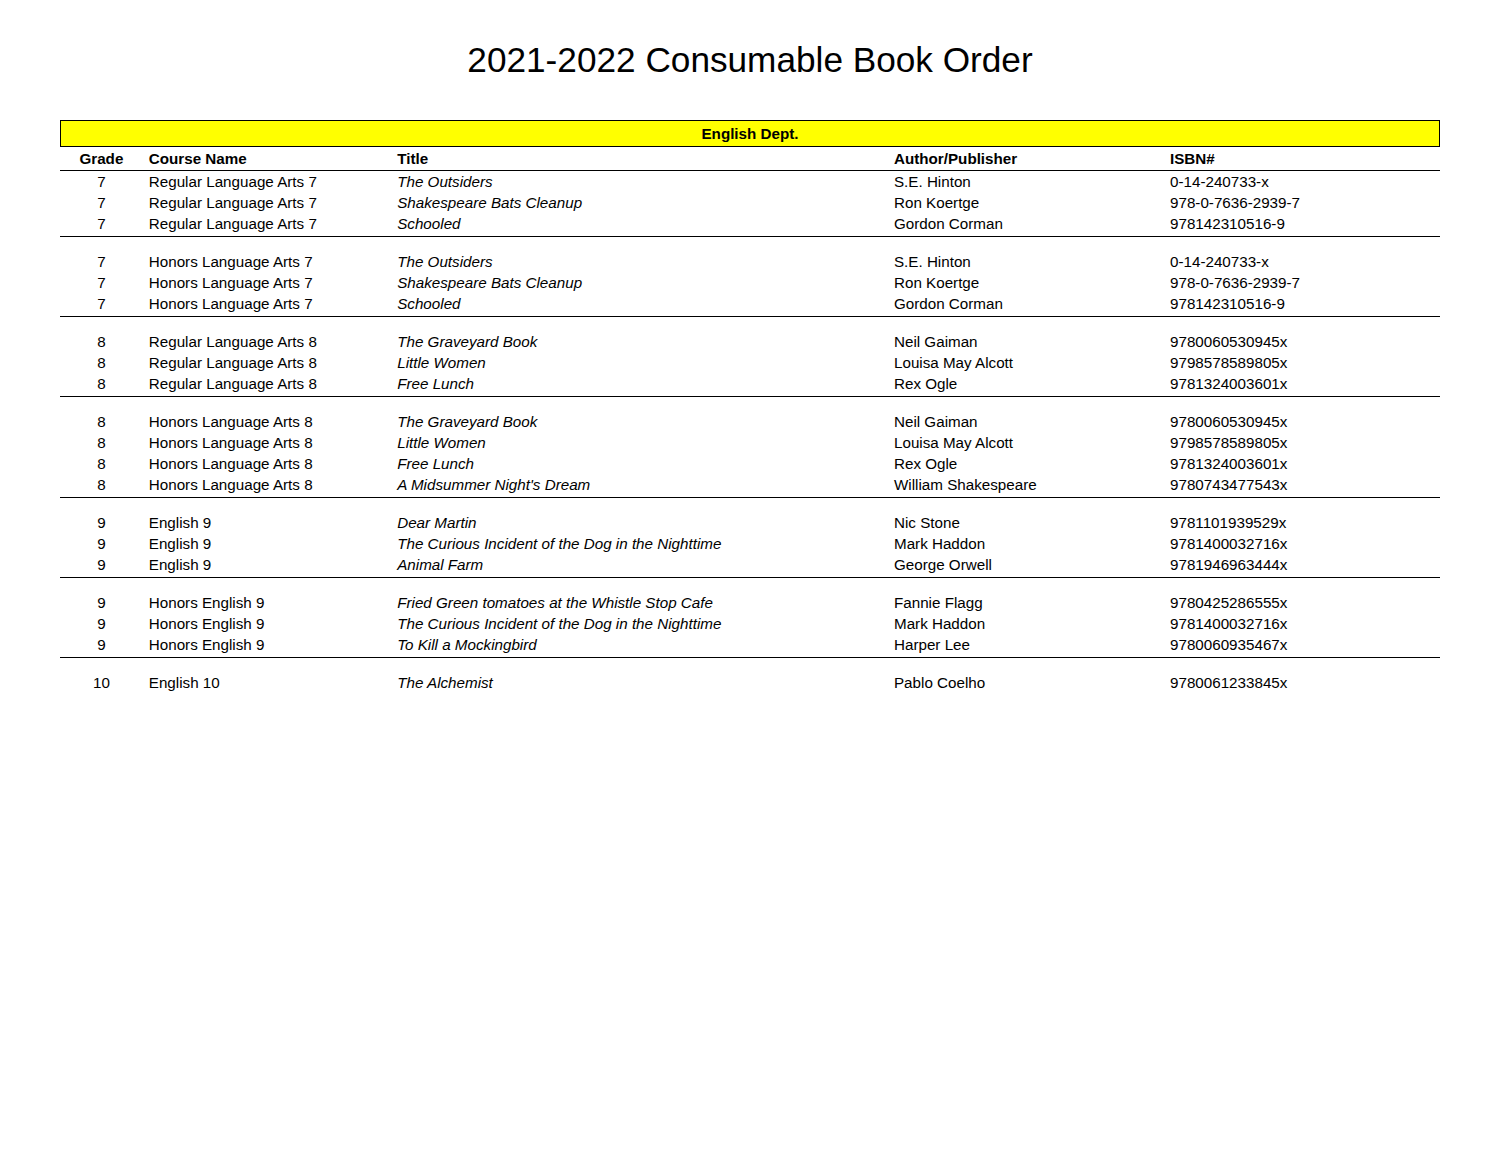2021-2022 Consumable Book Order
English Dept.
| Grade | Course Name | Title | Author/Publisher | ISBN# |
| --- | --- | --- | --- | --- |
| 7 | Regular Language Arts 7 | The Outsiders | S.E. Hinton | 0-14-240733-x |
| 7 | Regular Language Arts 7 | Shakespeare Bats Cleanup | Ron Koertge | 978-0-7636-2939-7 |
| 7 | Regular Language Arts 7 | Schooled | Gordon Corman | 978142310516-9 |
| 7 | Honors Language Arts 7 | The Outsiders | S.E. Hinton | 0-14-240733-x |
| 7 | Honors Language Arts 7 | Shakespeare Bats Cleanup | Ron Koertge | 978-0-7636-2939-7 |
| 7 | Honors Language Arts 7 | Schooled | Gordon Corman | 978142310516-9 |
| 8 | Regular Language Arts 8 | The Graveyard Book | Neil Gaiman | 9780060530945x |
| 8 | Regular Language Arts 8 | Little Women | Louisa May Alcott | 9798578589805x |
| 8 | Regular Language Arts 8 | Free Lunch | Rex Ogle | 9781324003601x |
| 8 | Honors Language Arts 8 | The Graveyard Book | Neil Gaiman | 9780060530945x |
| 8 | Honors Language Arts 8 | Little Women | Louisa May Alcott | 9798578589805x |
| 8 | Honors Language Arts 8 | Free Lunch | Rex Ogle | 9781324003601x |
| 8 | Honors Language Arts 8 | A Midsummer Night's Dream | William Shakespeare | 9780743477543x |
| 9 | English 9 | Dear Martin | Nic Stone | 9781101939529x |
| 9 | English 9 | The Curious Incident of the Dog in the Nighttime | Mark Haddon | 9781400032716x |
| 9 | English 9 | Animal Farm | George Orwell | 9781946963444x |
| 9 | Honors English 9 | Fried Green tomatoes at the Whistle Stop Cafe | Fannie Flagg | 9780425286555x |
| 9 | Honors English 9 | The Curious Incident of the Dog in the Nighttime | Mark Haddon | 9781400032716x |
| 9 | Honors English 9 | To Kill a Mockingbird | Harper Lee | 9780060935467x |
| 10 | English 10 | The Alchemist | Pablo Coelho | 9780061233845x |